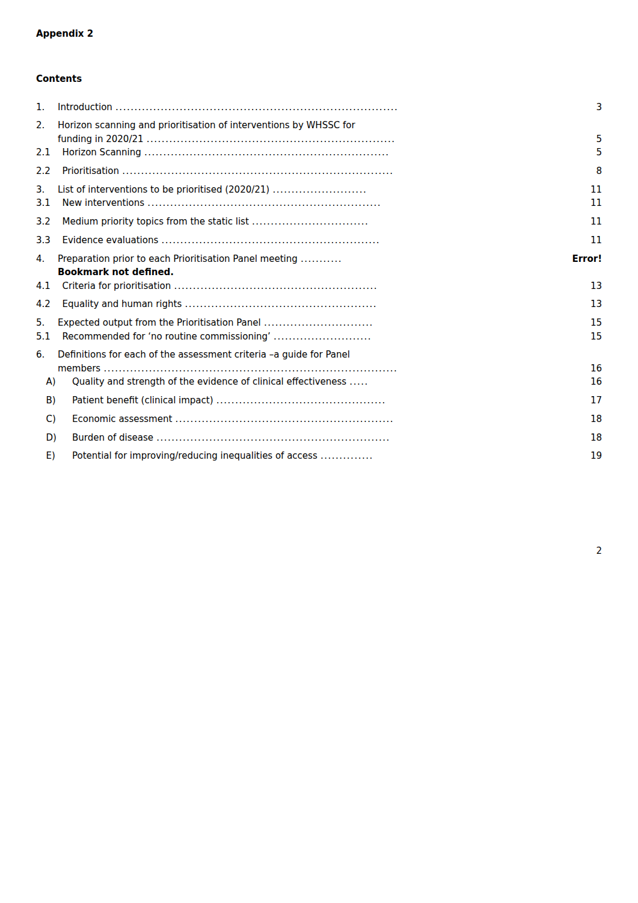Appendix 2
Contents
1. Introduction ........................................................................... 3
2. Horizon scanning and prioritisation of interventions by WHSSC for
funding in 2020/21 .................................................................. 5
2.1 Horizon Scanning ................................................................. 5
2.2 Prioritisation ........................................................................ 8
3. List of interventions to be prioritised (2020/21) ......................... 11
3.1 New interventions .............................................................. 11
3.2 Medium priority topics from the static list ............................... 11
3.3 Evidence evaluations .......................................................... 11
4. Preparation prior to each Prioritisation Panel meeting ........... Error!
Bookmark not defined.
4.1 Criteria for prioritisation ...................................................... 13
4.2 Equality and human rights ................................................... 13
5. Expected output from the Prioritisation Panel ............................. 15
5.1 Recommended for ‘no routine commissioning’ .......................... 15
6. Definitions for each of the assessment criteria –a guide for Panel
members .............................................................................. 16
A) Quality and strength of the evidence of clinical effectiveness ..... 16
B) Patient benefit (clinical impact) ............................................. 17
C) Economic assessment .......................................................... 18
D) Burden of disease .............................................................. 18
E) Potential for improving/reducing inequalities of access .............. 19
2